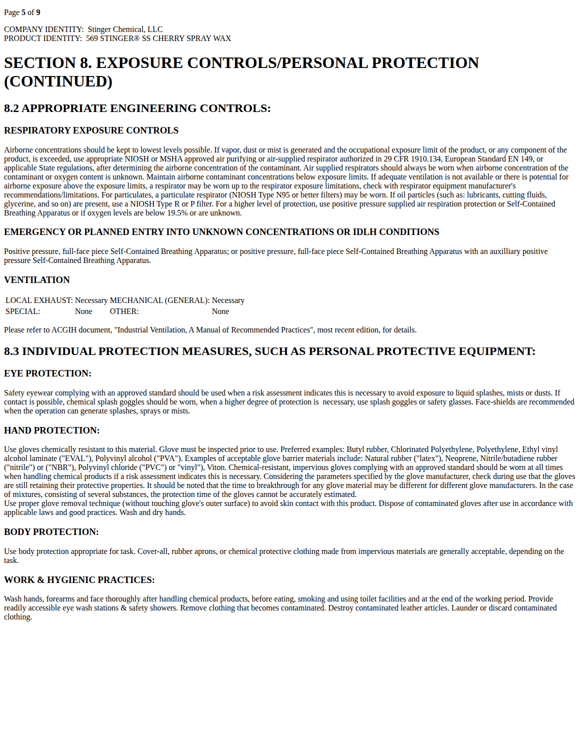Page 5 of 9
COMPANY IDENTITY: Stinger Chemical, LLC
PRODUCT IDENTITY: 569 STINGER® SS CHERRY SPRAY WAX
SECTION 8. EXPOSURE CONTROLS/PERSONAL PROTECTION (CONTINUED)
8.2 APPROPRIATE ENGINEERING CONTROLS:
RESPIRATORY EXPOSURE CONTROLS
Airborne concentrations should be kept to lowest levels possible. If vapor, dust or mist is generated and the occupational exposure limit of the product, or any component of the product, is exceeded, use appropriate NIOSH or MSHA approved air purifying or air-supplied respirator authorized in 29 CFR 1910.134, European Standard EN 149, or applicable State regulations, after determining the airborne concentration of the contaminant. Air supplied respirators should always be worn when airborne concentration of the contaminant or oxygen content is unknown. Maintain airborne contaminant concentrations below exposure limits. If adequate ventilation is not available or there is potential for airborne exposure above the exposure limits, a respirator may be worn up to the respirator exposure limitations, check with respirator equipment manufacturer's recommendations/limitations. For particulates, a particulate respirator (NIOSH Type N95 or better filters) may be worn. If oil particles (such as: lubricants, cutting fluids, glycerine, and so on) are present, use a NIOSH Type R or P filter. For a higher level of protection, use positive pressure supplied air respiration protection or Self-Contained Breathing Apparatus or if oxygen levels are below 19.5% or are unknown.
EMERGENCY OR PLANNED ENTRY INTO UNKNOWN CONCENTRATIONS OR IDLH CONDITIONS
Positive pressure, full-face piece Self-Contained Breathing Apparatus; or positive pressure, full-face piece Self-Contained Breathing Apparatus with an auxilliary positive pressure Self-Contained Breathing Apparatus.
VENTILATION
| LOCAL EXHAUST: | Necessary | MECHANICAL (GENERAL): | Necessary |
| SPECIAL: | None | OTHER: | None |
Please refer to ACGIH document, "Industrial Ventilation, A Manual of Recommended Practices", most recent edition, for details.
8.3 INDIVIDUAL PROTECTION MEASURES, SUCH AS PERSONAL PROTECTIVE EQUIPMENT:
EYE PROTECTION:
Safety eyewear complying with an approved standard should be used when a risk assessment indicates this is necessary to avoid exposure to liquid splashes, mists or dusts. If contact is possible, chemical splash goggles should be worn, when a higher degree of protection is necessary, use splash goggles or safety glasses. Face-shields are recommended when the operation can generate splashes, sprays or mists.
HAND PROTECTION:
Use gloves chemically resistant to this material. Glove must be inspected prior to use. Preferred examples: Butyl rubber, Chlorinated Polyethylene, Polyethylene, Ethyl vinyl alcohol laminate ("EVAL"), Polyvinyl alcohol ("PVA"). Examples of acceptable glove barrier materials include: Natural rubber ("latex"), Neoprene, Nitrile/butadiene rubber ("nitrile") or ("NBR"), Polyvinyl chloride ("PVC") or "vinyl"), Viton. Chemical-resistant, impervious gloves complying with an approved standard should be worn at all times when handling chemical products if a risk assessment indicates this is necessary. Considering the parameters specified by the glove manufacturer, check during use that the gloves are still retaining their protective properties. It should be noted that the time to breakthrough for any glove material may be different for different glove manufacturers. In the case of mixtures, consisting of several substances, the protection time of the gloves cannot be accurately estimated.
Use proper glove removal technique (without touching glove's outer surface) to avoid skin contact with this product. Dispose of contaminated gloves after use in accordance with applicable laws and good practices. Wash and dry hands.
BODY PROTECTION:
Use body protection appropriate for task. Cover-all, rubber aprons, or chemical protective clothing made from impervious materials are generally acceptable, depending on the task.
WORK & HYGIENIC PRACTICES:
Wash hands, forearms and face thoroughly after handling chemical products, before eating, smoking and using toilet facilities and at the end of the working period. Provide readily accessible eye wash stations & safety showers. Remove clothing that becomes contaminated. Destroy contaminated leather articles. Launder or discard contaminated clothing.